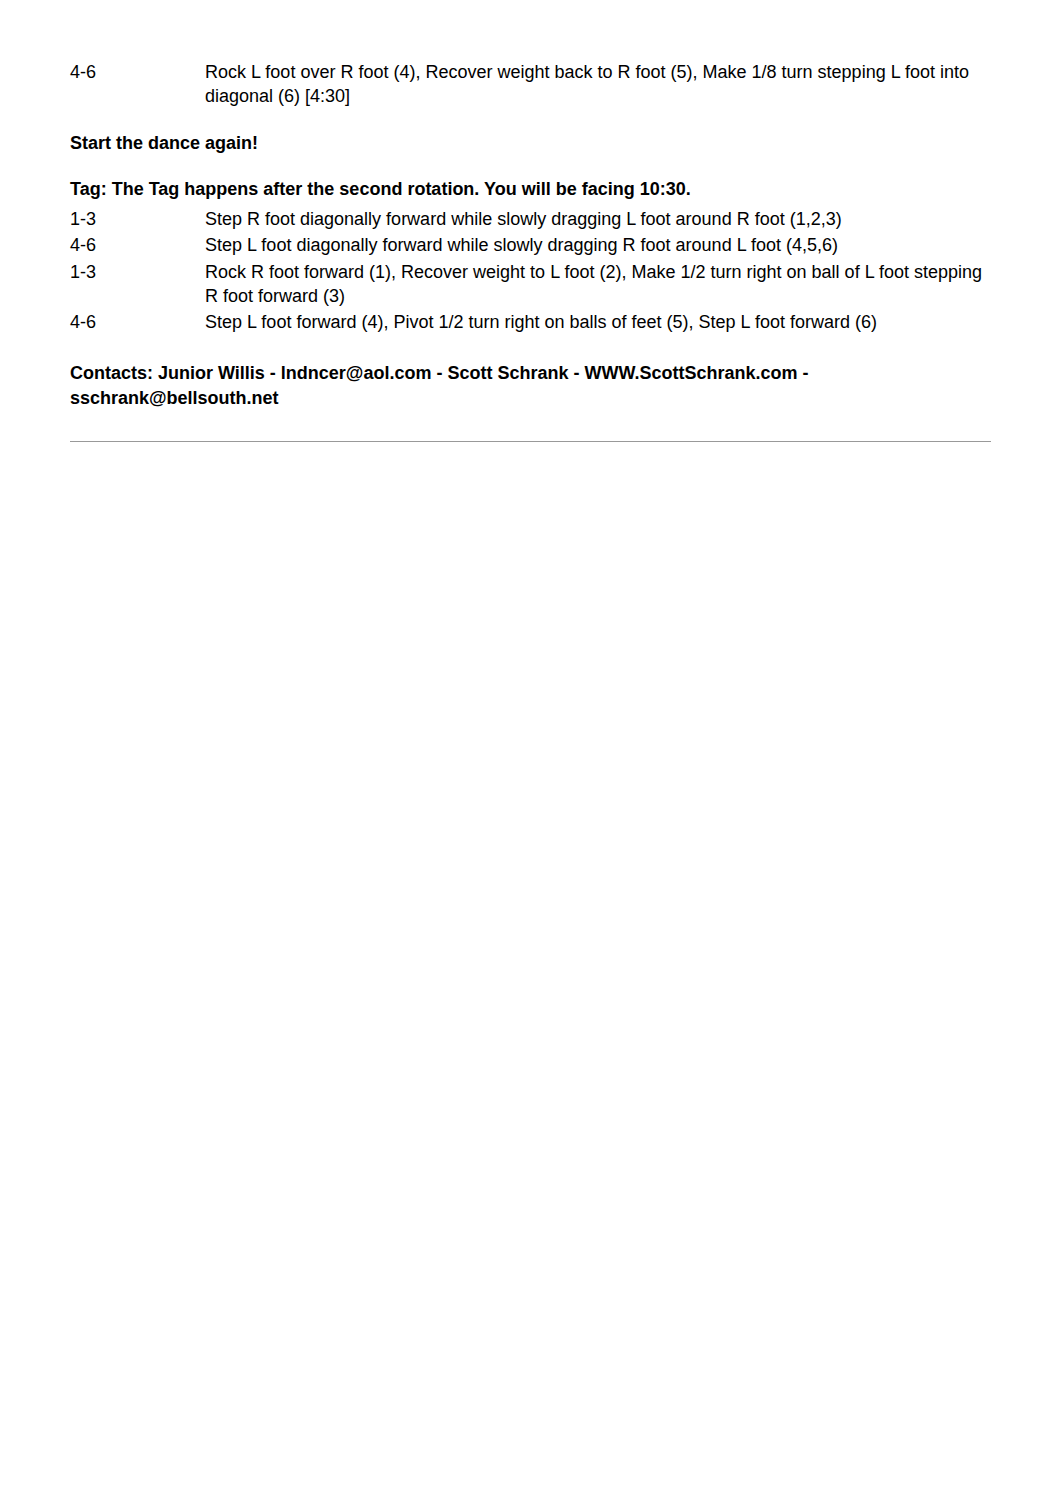4-6
Rock L foot over R foot (4), Recover weight back to R foot (5), Make 1/8 turn stepping L foot into diagonal (6) [4:30]
Start the dance again!
Tag: The Tag happens after the second rotation. You will be facing 10:30.
1-3
Step R foot diagonally forward while slowly dragging L foot around R foot (1,2,3)
4-6
Step L foot diagonally forward while slowly dragging R foot around L foot (4,5,6)
1-3
Rock R foot forward (1), Recover weight to L foot (2), Make 1/2 turn right on ball of L foot stepping R foot forward (3)
4-6
Step L foot forward (4), Pivot 1/2 turn right on balls of feet (5), Step L foot forward (6)
Contacts: Junior Willis - lndncer@aol.com - Scott Schrank - WWW.ScottSchrank.com - sschrank@bellsouth.net